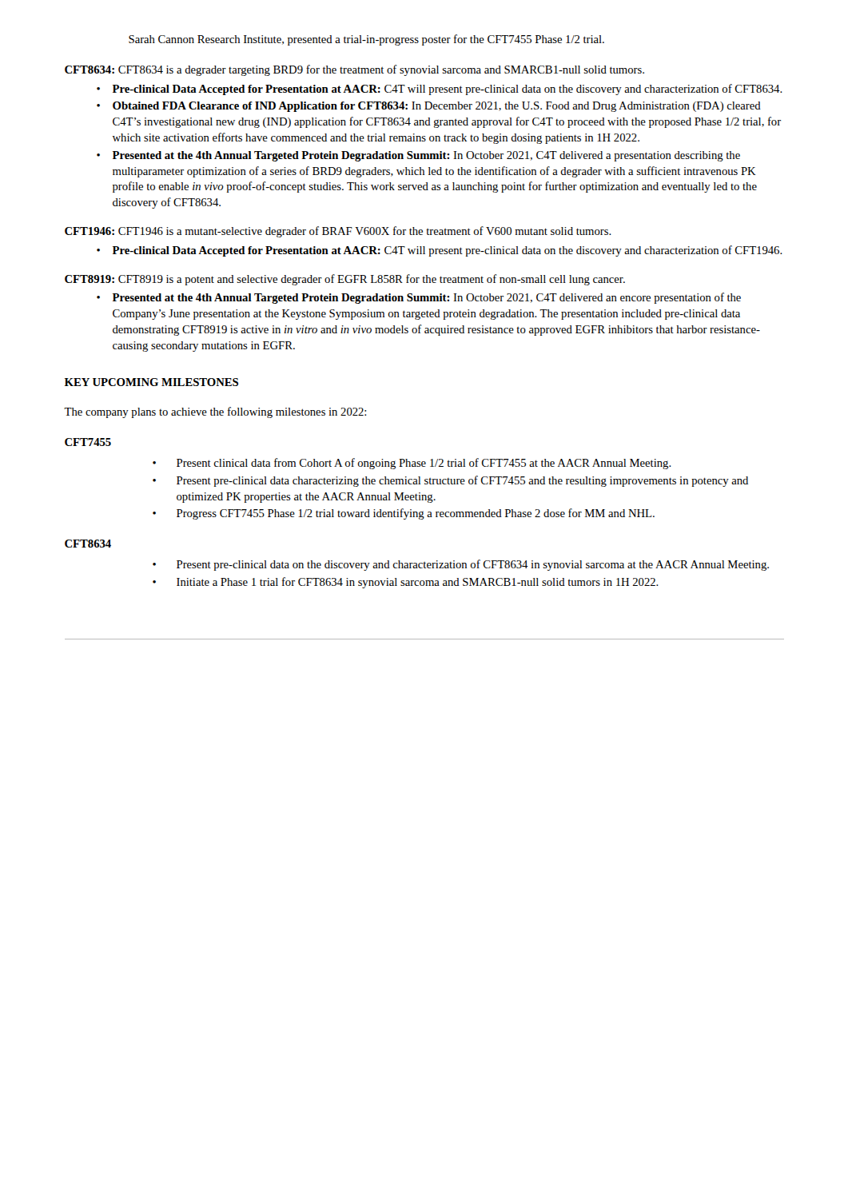Sarah Cannon Research Institute, presented a trial-in-progress poster for the CFT7455 Phase 1/2 trial.
CFT8634: CFT8634 is a degrader targeting BRD9 for the treatment of synovial sarcoma and SMARCB1-null solid tumors.
Pre-clinical Data Accepted for Presentation at AACR: C4T will present pre-clinical data on the discovery and characterization of CFT8634.
Obtained FDA Clearance of IND Application for CFT8634: In December 2021, the U.S. Food and Drug Administration (FDA) cleared C4T’s investigational new drug (IND) application for CFT8634 and granted approval for C4T to proceed with the proposed Phase 1/2 trial, for which site activation efforts have commenced and the trial remains on track to begin dosing patients in 1H 2022.
Presented at the 4th Annual Targeted Protein Degradation Summit: In October 2021, C4T delivered a presentation describing the multiparameter optimization of a series of BRD9 degraders, which led to the identification of a degrader with a sufficient intravenous PK profile to enable in vivo proof-of-concept studies. This work served as a launching point for further optimization and eventually led to the discovery of CFT8634.
CFT1946: CFT1946 is a mutant-selective degrader of BRAF V600X for the treatment of V600 mutant solid tumors.
Pre-clinical Data Accepted for Presentation at AACR: C4T will present pre-clinical data on the discovery and characterization of CFT1946.
CFT8919: CFT8919 is a potent and selective degrader of EGFR L858R for the treatment of non-small cell lung cancer.
Presented at the 4th Annual Targeted Protein Degradation Summit: In October 2021, C4T delivered an encore presentation of the Company’s June presentation at the Keystone Symposium on targeted protein degradation. The presentation included pre-clinical data demonstrating CFT8919 is active in in vitro and in vivo models of acquired resistance to approved EGFR inhibitors that harbor resistance-causing secondary mutations in EGFR.
KEY UPCOMING MILESTONES
The company plans to achieve the following milestones in 2022:
CFT7455
Present clinical data from Cohort A of ongoing Phase 1/2 trial of CFT7455 at the AACR Annual Meeting.
Present pre-clinical data characterizing the chemical structure of CFT7455 and the resulting improvements in potency and optimized PK properties at the AACR Annual Meeting.
Progress CFT7455 Phase 1/2 trial toward identifying a recommended Phase 2 dose for MM and NHL.
CFT8634
Present pre-clinical data on the discovery and characterization of CFT8634 in synovial sarcoma at the AACR Annual Meeting.
Initiate a Phase 1 trial for CFT8634 in synovial sarcoma and SMARCB1-null solid tumors in 1H 2022.